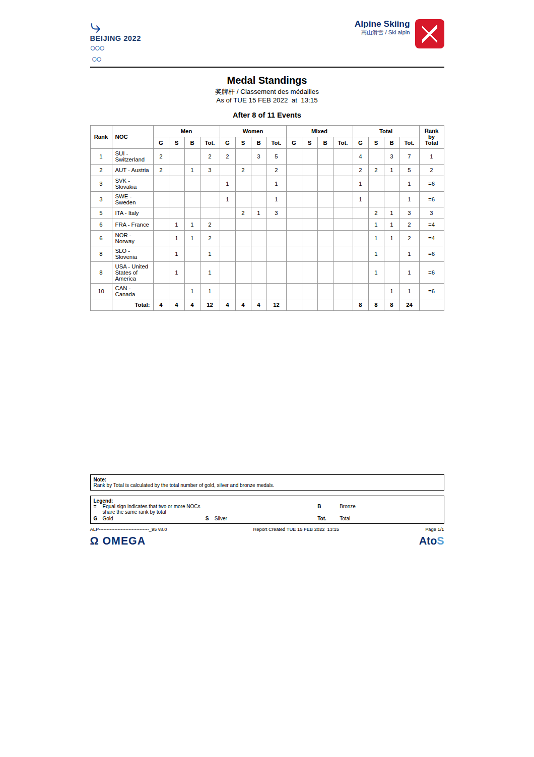⤷
BEIJING 2022
○○○
○○
Alpine Skiing
高山滑雪 / Ski alpin
Medal Standings
奖牌杆 / Classement des médailles
As of TUE 15 FEB 2022 at 13:15
After 8 of 11 Events
| Rank | NOC | Men | Women | Mixed | Total | Rank by Total |
| --- | --- | --- | --- | --- | --- | --- |
| G | S | B | Tot. | G | S | B | Tot. | G | S | B | Tot. | G | S | B | Tot. |
| 1 | SUI - Switzerland | 2 | | | 2 | 2 | | 3 | 5 | | | | | 4 | | 3 | 7 | 1 |
| 2 | AUT - Austria | 2 | | 1 | 3 | | 2 | | 2 | | | | | 2 | 2 | 1 | 5 | 2 |
| 3 | SVK - Slovakia | | | | | 1 | | | 1 | | | | | 1 | | | 1 | =6 |
| 3 | SWE - Sweden | | | | | 1 | | | 1 | | | | | 1 | | | 1 | =6 |
| 5 | ITA - Italy | | | | | | 2 | 1 | 3 | | | | | | 2 | 1 | 3 | 3 |
| 6 | FRA - France | | 1 | 1 | 2 | | | | | | | | | | 1 | 1 | 2 | =4 |
| 6 | NOR - Norway | | 1 | 1 | 2 | | | | | | | | | | 1 | 1 | 2 | =4 |
| 8 | SLO - Slovenia | | 1 | | 1 | | | | | | | | | | 1 | | 1 | =6 |
| 8 | USA - United States of America | | 1 | | 1 | | | | | | | | | | 1 | | 1 | =6 |
| 10 | CAN - Canada | | | 1 | 1 | | | | | | | | | | | 1 | 1 | =6 |
| | Total: | 4 | 4 | 4 | 12 | 4 | 4 | 4 | 12 | | | | | 8 | 8 | 8 | 24 | |
Note:
Rank by Total is calculated by the total number of gold, silver and bronze medals.
Legend:
=
Equal sign indicates that two or more NOCs share the same rank by total
B
Bronze
G
Gold
S
Silver
Tot.
Total
ALP--------------------------------_95 v8.0
Report Created TUE 15 FEB 2022 13:15
Page 1/1
Ω OMEGA
AtoS